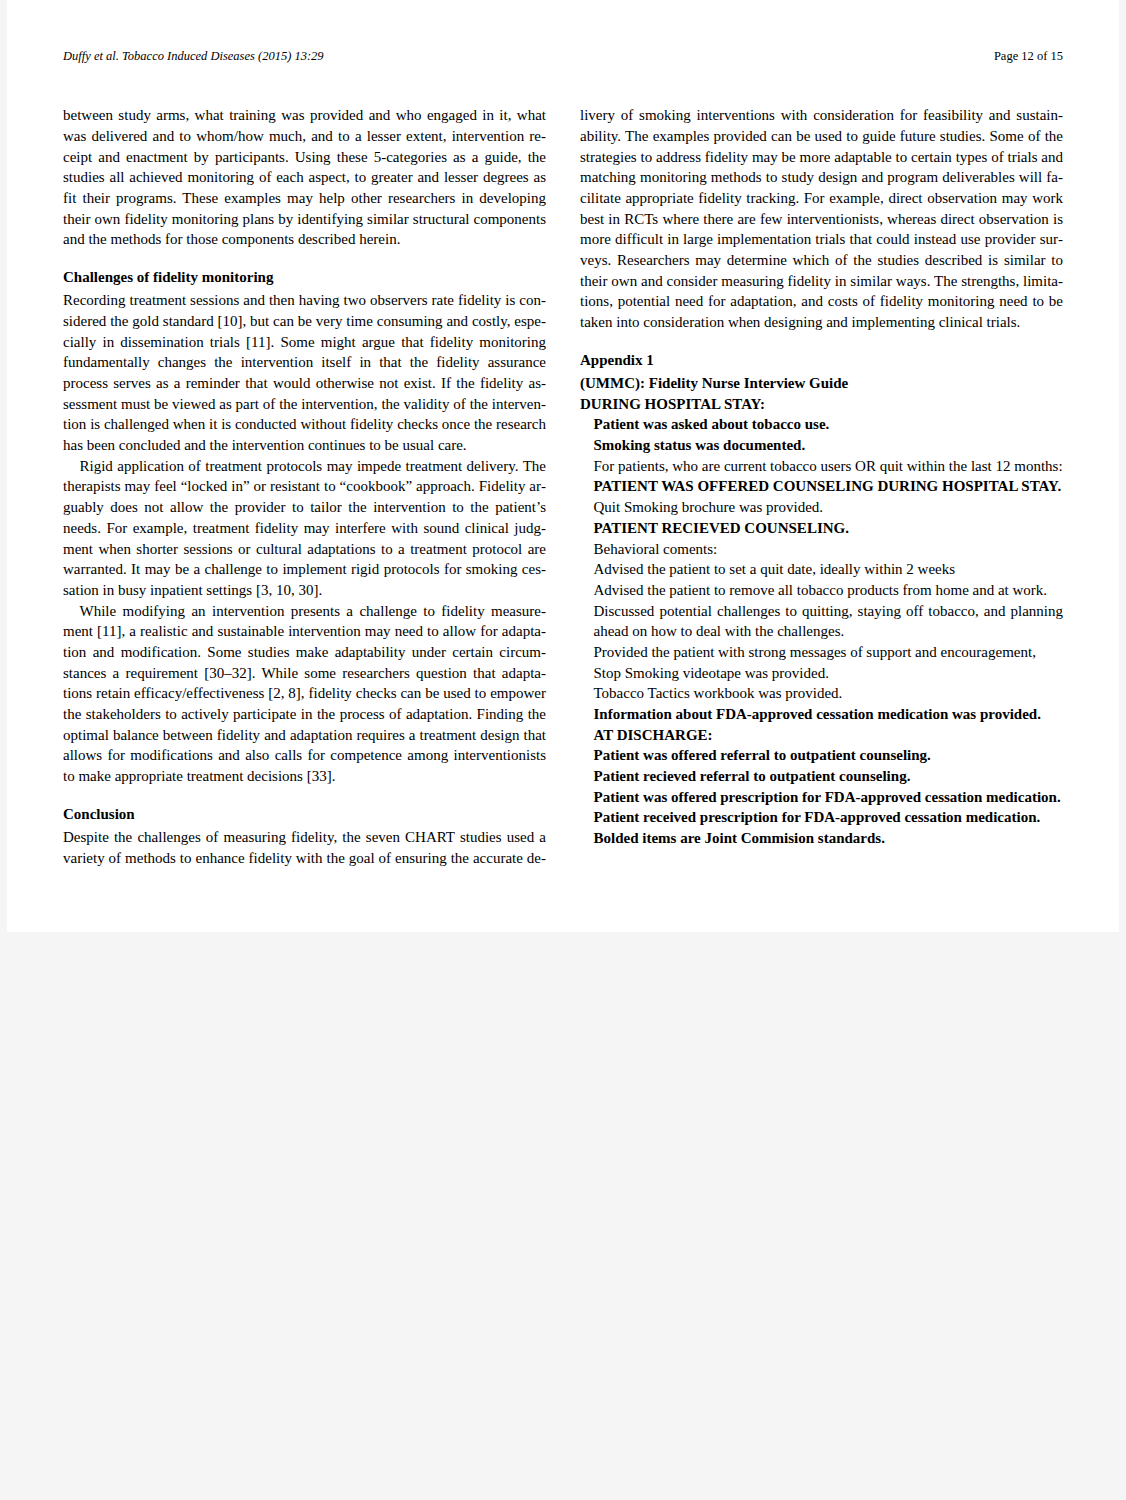Duffy et al. Tobacco Induced Diseases (2015) 13:29
Page 12 of 15
between study arms, what training was provided and who engaged in it, what was delivered and to whom/how much, and to a lesser extent, intervention receipt and enactment by participants. Using these 5-categories as a guide, the studies all achieved monitoring of each aspect, to greater and lesser degrees as fit their programs. These examples may help other researchers in developing their own fidelity monitoring plans by identifying similar structural components and the methods for those components described herein.
Challenges of fidelity monitoring
Recording treatment sessions and then having two observers rate fidelity is considered the gold standard [10], but can be very time consuming and costly, especially in dissemination trials [11]. Some might argue that fidelity monitoring fundamentally changes the intervention itself in that the fidelity assurance process serves as a reminder that would otherwise not exist. If the fidelity assessment must be viewed as part of the intervention, the validity of the intervention is challenged when it is conducted without fidelity checks once the research has been concluded and the intervention continues to be usual care.
Rigid application of treatment protocols may impede treatment delivery. The therapists may feel “locked in” or resistant to “cookbook” approach. Fidelity arguably does not allow the provider to tailor the intervention to the patient’s needs. For example, treatment fidelity may interfere with sound clinical judgment when shorter sessions or cultural adaptations to a treatment protocol are warranted. It may be a challenge to implement rigid protocols for smoking cessation in busy inpatient settings [3, 10, 30].
While modifying an intervention presents a challenge to fidelity measurement [11], a realistic and sustainable intervention may need to allow for adaptation and modification. Some studies make adaptability under certain circumstances a requirement [30–32]. While some researchers question that adaptations retain efficacy/effectiveness [2, 8], fidelity checks can be used to empower the stakeholders to actively participate in the process of adaptation. Finding the optimal balance between fidelity and adaptation requires a treatment design that allows for modifications and also calls for competence among interventionists to make appropriate treatment decisions [33].
Conclusion
Despite the challenges of measuring fidelity, the seven CHART studies used a variety of methods to enhance fidelity with the goal of ensuring the accurate delivery of smoking interventions with consideration for feasibility and sustainability. The examples provided can be used to guide future studies. Some of the strategies to address fidelity may be more adaptable to certain types of trials and matching monitoring methods to study design and program deliverables will facilitate appropriate fidelity tracking. For example, direct observation may work best in RCTs where there are few interventionists, whereas direct observation is more difficult in large implementation trials that could instead use provider surveys. Researchers may determine which of the studies described is similar to their own and consider measuring fidelity in similar ways. The strengths, limitations, potential need for adaptation, and costs of fidelity monitoring need to be taken into consideration when designing and implementing clinical trials.
Appendix 1
(UMMC): Fidelity Nurse Interview Guide
DURING HOSPITAL STAY:
Patient was asked about tobacco use.
Smoking status was documented.
For patients, who are current tobacco users OR quit within the last 12 months:
PATIENT WAS OFFERED COUNSELING DURING HOSPITAL STAY.
Quit Smoking brochure was provided.
PATIENT RECIEVED COUNSELING.
Behavioral coments:
Advised the patient to set a quit date, ideally within 2 weeks
Advised the patient to remove all tobacco products from home and at work.
Discussed potential challenges to quitting, staying off tobacco, and planning ahead on how to deal with the challenges.
Provided the patient with strong messages of support and encouragement,
Stop Smoking videotape was provided.
Tobacco Tactics workbook was provided.
Information about FDA-approved cessation medication was provided.
AT DISCHARGE:
Patient was offered referral to outpatient counseling.
Patient recieved referral to outpatient counseling.
Patient was offered prescription for FDA-approved cessation medication.
Patient received prescription for FDA-approved cessation medication.
Bolded items are Joint Commision standards.